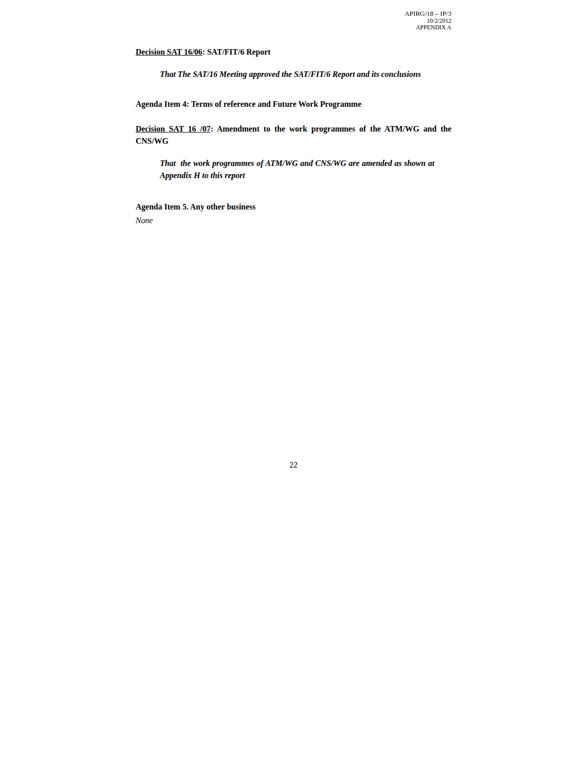APIRG/18 – IP/3
10/2/2012
APPENDIX A
Decision SAT 16/06: SAT/FIT/6 Report
That The SAT/16 Meeting approved the SAT/FIT/6 Report and its conclusions
Agenda Item 4: Terms of reference and Future Work Programme
Decision SAT 16 /07: Amendment to the work programmes of the ATM/WG and the CNS/WG
That the work programmes of ATM/WG and CNS/WG are amended as shown at Appendix H to this report
Agenda Item 5. Any other business
None
22